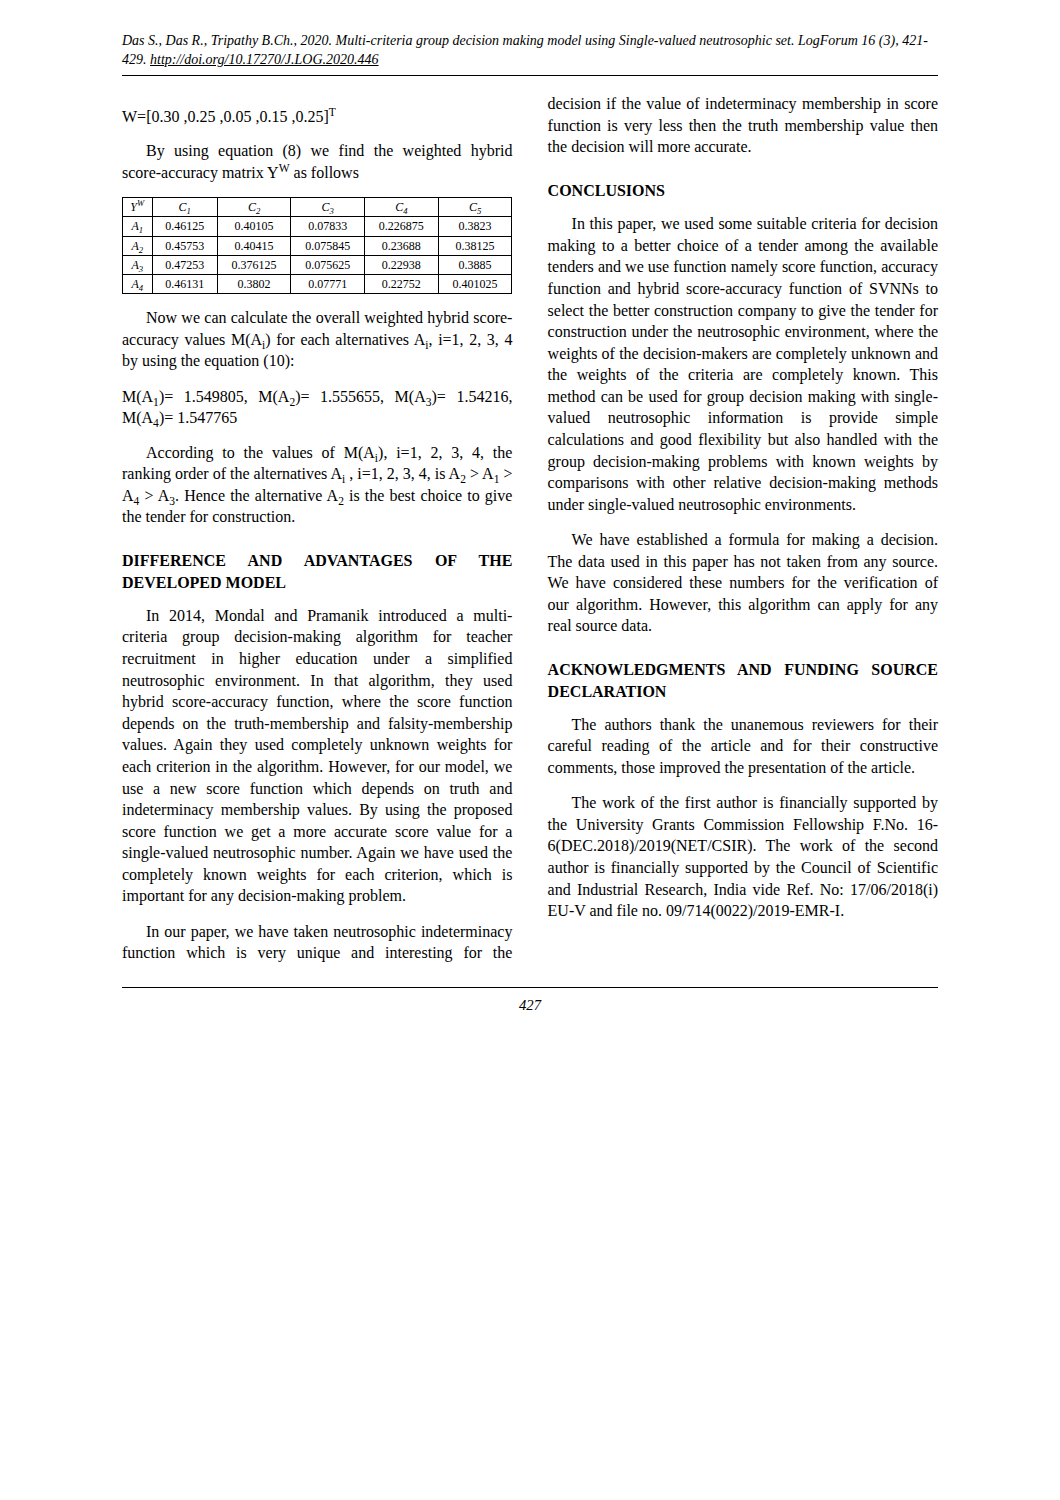Das S., Das R., Tripathy B.Ch., 2020. Multi-criteria group decision making model using Single-valued neutrosophic set. LogForum 16 (3), 421-429. http://doi.org/10.17270/J.LOG.2020.446
W=[0.30 ,0.25 ,0.05 ,0.15 ,0.25]T
By using equation (8) we find the weighted hybrid score-accuracy matrix YW as follows
| Y W | C 1 | C 2 | C 3 | C 4 | C 5 |
| --- | --- | --- | --- | --- | --- |
| A 1 | 0.46125 | 0.40105 | 0.07833 | 0.226875 | 0.3823 |
| A 2 | 0.45753 | 0.40415 | 0.075845 | 0.23688 | 0.38125 |
| A 3 | 0.47253 | 0.376125 | 0.075625 | 0.22938 | 0.3885 |
| A 4 | 0.46131 | 0.3802 | 0.07771 | 0.22752 | 0.401025 |
Now we can calculate the overall weighted hybrid score-accuracy values M(Ai) for each alternatives Ai, i=1, 2, 3, 4 by using the equation (10):
M(A1)= 1.549805, M(A2)= 1.555655, M(A3)= 1.54216, M(A4)= 1.547765
According to the values of M(Ai), i=1, 2, 3, 4, the ranking order of the alternatives Ai , i=1, 2, 3, 4, is A2 > A1 > A4 > A3. Hence the alternative A2 is the best choice to give the tender for construction.
Difference and advantages of the developed model
In 2014, Mondal and Pramanik introduced a multi-criteria group decision-making algorithm for teacher recruitment in higher education under a simplified neutrosophic environment. In that algorithm, they used hybrid score-accuracy function, where the score function depends on the truth-membership and falsity-membership values. Again they used completely unknown weights for each criterion in the algorithm. However, for our model, we use a new score function which depends on truth and indeterminacy membership values. By using the proposed score function we get a more accurate score value for a single-valued neutrosophic number. Again we have used the completely known weights for each criterion, which is important for any decision-making problem.
In our paper, we have taken neutrosophic indeterminacy function which is very unique and interesting for the decision if the value of indeterminacy membership in score function is very less then the truth membership value then the decision will more accurate.
Conclusions
In this paper, we used some suitable criteria for decision making to a better choice of a tender among the available tenders and we use function namely score function, accuracy function and hybrid score-accuracy function of SVNNs to select the better construction company to give the tender for construction under the neutrosophic environment, where the weights of the decision-makers are completely unknown and the weights of the criteria are completely known. This method can be used for group decision making with single-valued neutrosophic information is provide simple calculations and good flexibility but also handled with the group decision-making problems with known weights by comparisons with other relative decision-making methods under single-valued neutrosophic environments.
We have established a formula for making a decision. The data used in this paper has not taken from any source. We have considered these numbers for the verification of our algorithm. However, this algorithm can apply for any real source data.
Acknowledgments and funding source declaration
The authors thank the unanemous reviewers for their careful reading of the article and for their constructive comments, those improved the presentation of the article.
The work of the first author is financially supported by the University Grants Commission Fellowship F.No. 16-6(DEC.2018)/2019(NET/CSIR). The work of the second author is financially supported by the Council of Scientific and Industrial Research, India vide Ref. No: 17/06/2018(i) EU-V and file no. 09/714(0022)/2019-EMR-I.
427